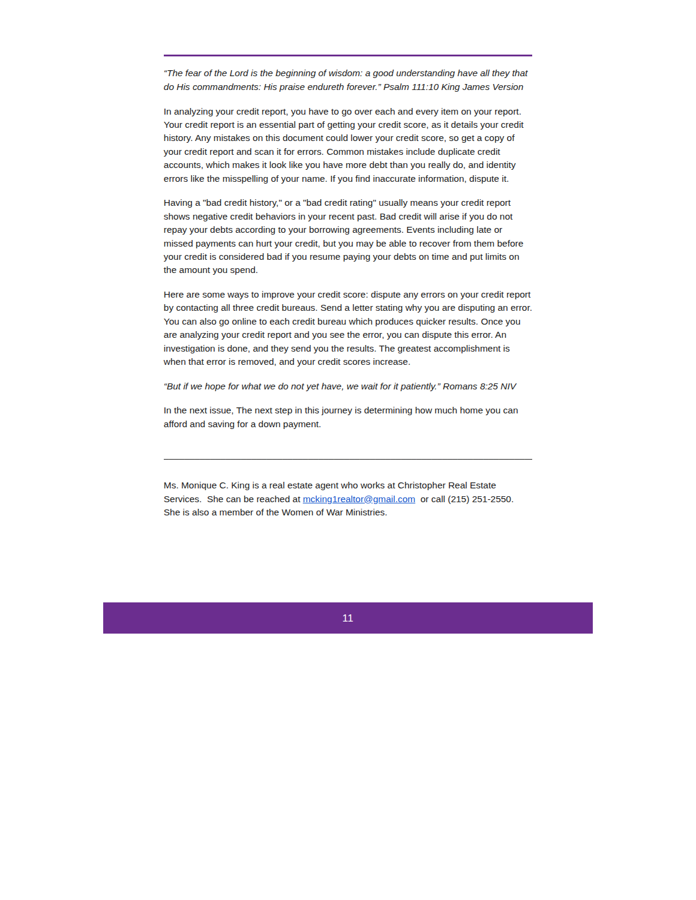“The fear of the Lord is the beginning of wisdom: a good understanding have all they that do His commandments: His praise endureth forever.” Psalm 111:10 King James Version
In analyzing your credit report, you have to go over each and every item on your report. Your credit report is an essential part of getting your credit score, as it details your credit history. Any mistakes on this document could lower your credit score, so get a copy of your credit report and scan it for errors. Common mistakes include duplicate credit accounts, which makes it look like you have more debt than you really do, and identity errors like the misspelling of your name. If you find inaccurate information, dispute it.
Having a "bad credit history," or a "bad credit rating" usually means your credit report shows negative credit behaviors in your recent past. Bad credit will arise if you do not repay your debts according to your borrowing agreements. Events including late or missed payments can hurt your credit, but you may be able to recover from them before your credit is considered bad if you resume paying your debts on time and put limits on the amount you spend.
Here are some ways to improve your credit score: dispute any errors on your credit report by contacting all three credit bureaus. Send a letter stating why you are disputing an error. You can also go online to each credit bureau which produces quicker results. Once you are analyzing your credit report and you see the error, you can dispute this error. An investigation is done, and they send you the results. The greatest accomplishment is when that error is removed, and your credit scores increase.
“But if we hope for what we do not yet have, we wait for it patiently.” Romans 8:25 NIV
In the next issue, The next step in this journey is determining how much home you can afford and saving for a down payment.
______________________________________________________________________________________
Ms. Monique C. King is a real estate agent who works at Christopher Real Estate Services. She can be reached at mcking1realtor@gmail.com or call (215) 251-2550. She is also a member of the Women of War Ministries.
11